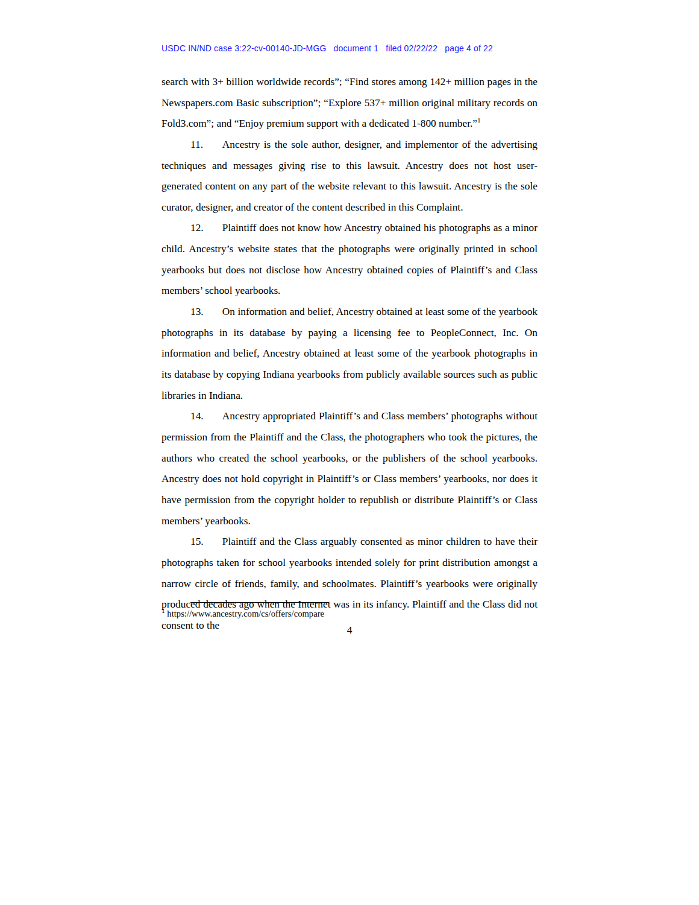USDC IN/ND case 3:22-cv-00140-JD-MGG document 1 filed 02/22/22 page 4 of 22
search with 3+ billion worldwide records”; “Find stores among 142+ million pages in the Newspapers.com Basic subscription”; “Explore 537+ million original military records on Fold3.com”; and “Enjoy premium support with a dedicated 1-800 number.”1
11. Ancestry is the sole author, designer, and implementor of the advertising techniques and messages giving rise to this lawsuit. Ancestry does not host user-generated content on any part of the website relevant to this lawsuit. Ancestry is the sole curator, designer, and creator of the content described in this Complaint.
12. Plaintiff does not know how Ancestry obtained his photographs as a minor child. Ancestry’s website states that the photographs were originally printed in school yearbooks but does not disclose how Ancestry obtained copies of Plaintiff’s and Class members’ school yearbooks.
13. On information and belief, Ancestry obtained at least some of the yearbook photographs in its database by paying a licensing fee to PeopleConnect, Inc. On information and belief, Ancestry obtained at least some of the yearbook photographs in its database by copying Indiana yearbooks from publicly available sources such as public libraries in Indiana.
14. Ancestry appropriated Plaintiff’s and Class members’ photographs without permission from the Plaintiff and the Class, the photographers who took the pictures, the authors who created the school yearbooks, or the publishers of the school yearbooks. Ancestry does not hold copyright in Plaintiff’s or Class members’ yearbooks, nor does it have permission from the copyright holder to republish or distribute Plaintiff’s or Class members’ yearbooks.
15. Plaintiff and the Class arguably consented as minor children to have their photographs taken for school yearbooks intended solely for print distribution amongst a narrow circle of friends, family, and schoolmates. Plaintiff’s yearbooks were originally produced decades ago when the Internet was in its infancy. Plaintiff and the Class did not consent to the
1 https://www.ancestry.com/cs/offers/compare
4